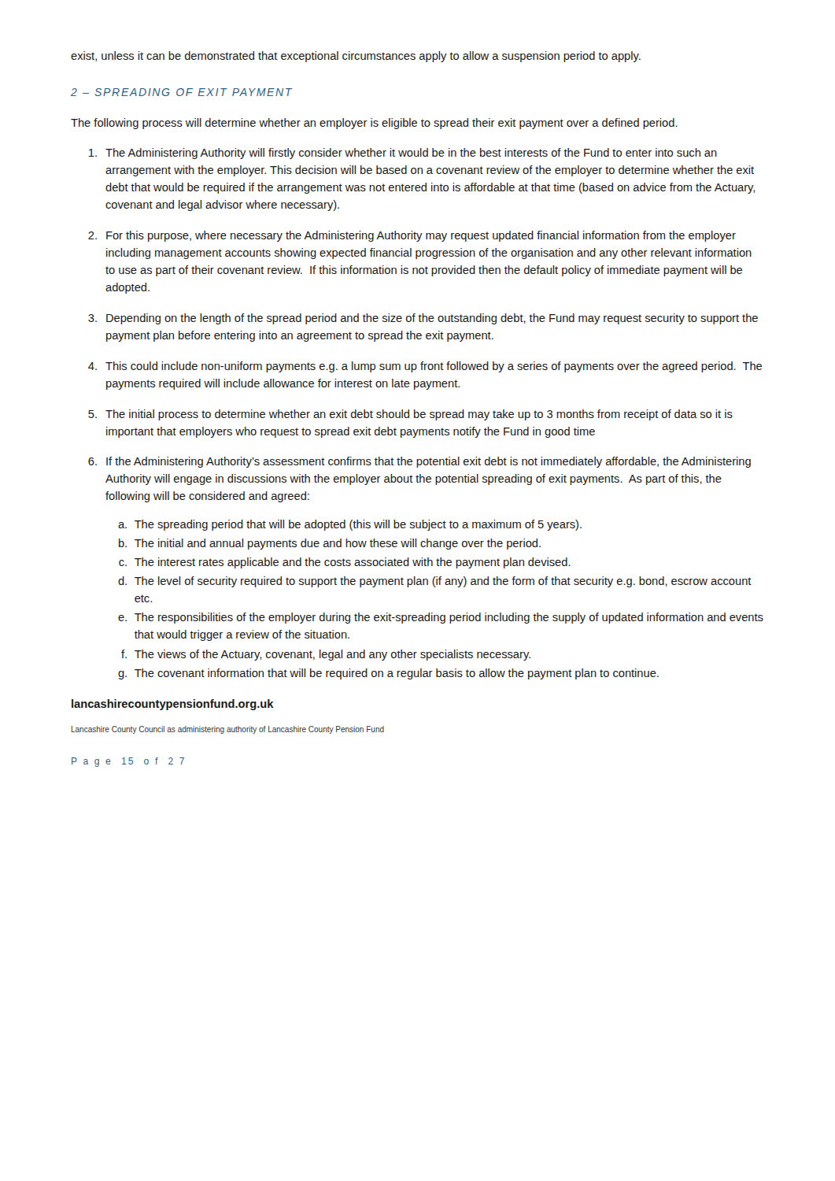exist, unless it can be demonstrated that exceptional circumstances apply to allow a suspension period to apply.
2 – SPREADING OF EXIT PAYMENT
The following process will determine whether an employer is eligible to spread their exit payment over a defined period.
The Administering Authority will firstly consider whether it would be in the best interests of the Fund to enter into such an arrangement with the employer. This decision will be based on a covenant review of the employer to determine whether the exit debt that would be required if the arrangement was not entered into is affordable at that time (based on advice from the Actuary, covenant and legal advisor where necessary).
For this purpose, where necessary the Administering Authority may request updated financial information from the employer including management accounts showing expected financial progression of the organisation and any other relevant information to use as part of their covenant review. If this information is not provided then the default policy of immediate payment will be adopted.
Depending on the length of the spread period and the size of the outstanding debt, the Fund may request security to support the payment plan before entering into an agreement to spread the exit payment.
This could include non-uniform payments e.g. a lump sum up front followed by a series of payments over the agreed period. The payments required will include allowance for interest on late payment.
The initial process to determine whether an exit debt should be spread may take up to 3 months from receipt of data so it is important that employers who request to spread exit debt payments notify the Fund in good time
If the Administering Authority’s assessment confirms that the potential exit debt is not immediately affordable, the Administering Authority will engage in discussions with the employer about the potential spreading of exit payments. As part of this, the following will be considered and agreed:
The spreading period that will be adopted (this will be subject to a maximum of 5 years).
The initial and annual payments due and how these will change over the period.
The interest rates applicable and the costs associated with the payment plan devised.
The level of security required to support the payment plan (if any) and the form of that security e.g. bond, escrow account etc.
The responsibilities of the employer during the exit-spreading period including the supply of updated information and events that would trigger a review of the situation.
The views of the Actuary, covenant, legal and any other specialists necessary.
The covenant information that will be required on a regular basis to allow the payment plan to continue.
lancashirecountypensionfund.org.uk
Lancashire County Council as administering authority of Lancashire County Pension Fund
P a g e 15 o f 2 7